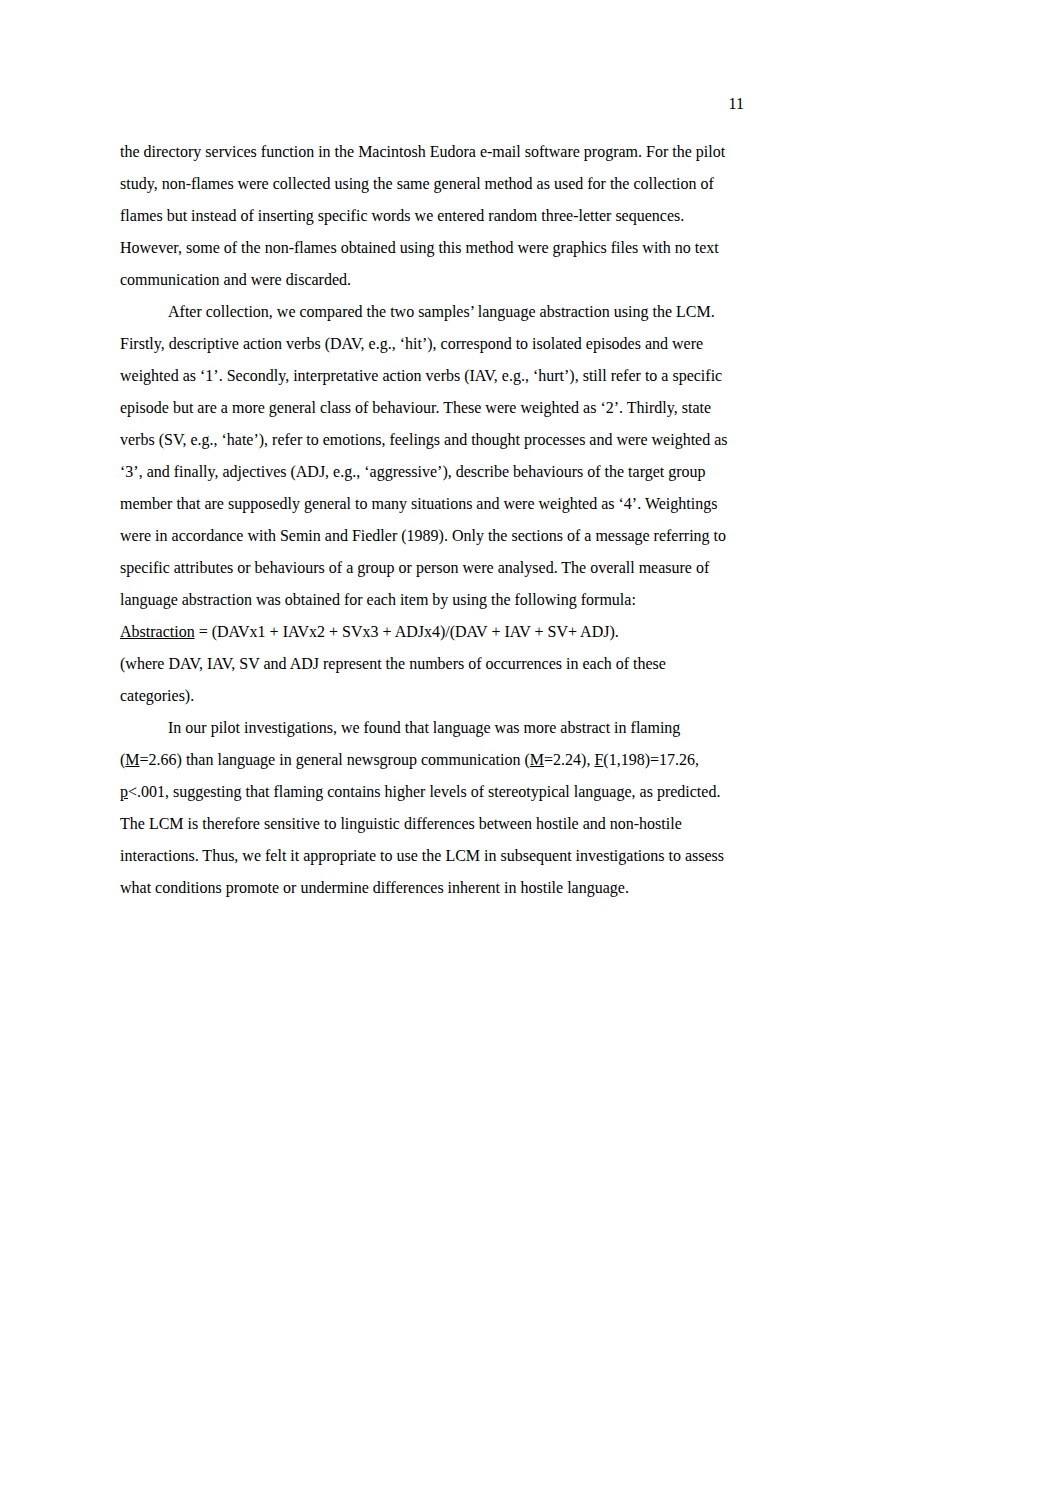11
the directory services function in the Macintosh Eudora e-mail software program. For the pilot study, non-flames were collected using the same general method as used for the collection of flames but instead of inserting specific words we entered random three-letter sequences. However, some of the non-flames obtained using this method were graphics files with no text communication and were discarded.
After collection, we compared the two samples’ language abstraction using the LCM. Firstly, descriptive action verbs (DAV, e.g., ‘hit’), correspond to isolated episodes and were weighted as ‘1’. Secondly, interpretative action verbs (IAV, e.g., ‘hurt’), still refer to a specific episode but are a more general class of behaviour. These were weighted as ‘2’. Thirdly, state verbs (SV, e.g., ‘hate’), refer to emotions, feelings and thought processes and were weighted as ‘3’, and finally, adjectives (ADJ, e.g., ‘aggressive’), describe behaviours of the target group member that are supposedly general to many situations and were weighted as ‘4’. Weightings were in accordance with Semin and Fiedler (1989). Only the sections of a message referring to specific attributes or behaviours of a group or person were analysed. The overall measure of language abstraction was obtained for each item by using the following formula:
Abstraction = (DAVx1 + IAVx2 + SVx3 + ADJx4)/(DAV + IAV + SV+ ADJ).
(where DAV, IAV, SV and ADJ represent the numbers of occurrences in each of these categories).
In our pilot investigations, we found that language was more abstract in flaming (M=2.66) than language in general newsgroup communication (M=2.24), F(1,198)=17.26, p<.001, suggesting that flaming contains higher levels of stereotypical language, as predicted. The LCM is therefore sensitive to linguistic differences between hostile and non-hostile interactions. Thus, we felt it appropriate to use the LCM in subsequent investigations to assess what conditions promote or undermine differences inherent in hostile language.